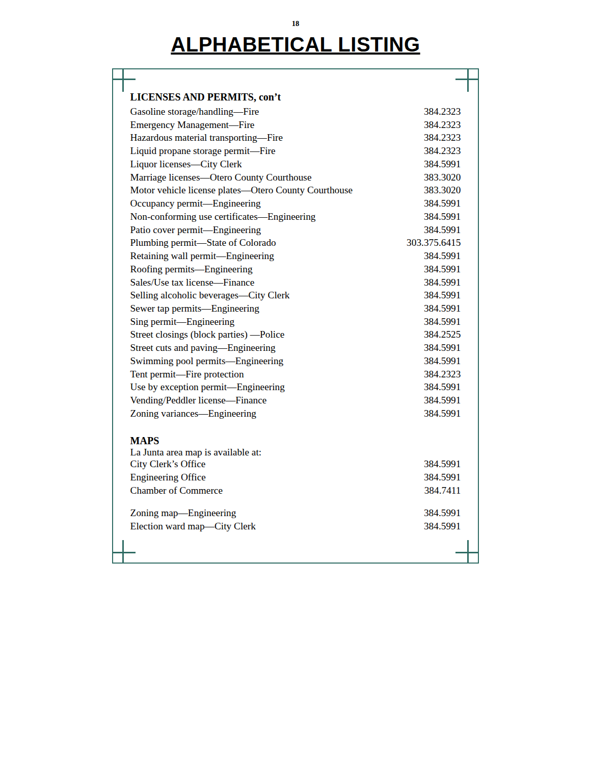18
Alphabetical Listing
LICENSES AND PERMITS, con’t
| Gasoline storage/handling—Fire | 384.2323 |
| Emergency Management—Fire | 384.2323 |
| Hazardous material transporting—Fire | 384.2323 |
| Liquid propane storage permit—Fire | 384.2323 |
| Liquor licenses—City Clerk | 384.5991 |
| Marriage licenses—Otero County Courthouse | 383.3020 |
| Motor vehicle license plates—Otero County Courthouse | 383.3020 |
| Occupancy permit—Engineering | 384.5991 |
| Non-conforming use certificates—Engineering | 384.5991 |
| Patio cover permit—Engineering | 384.5991 |
| Plumbing permit—State of Colorado | 303.375.6415 |
| Retaining wall permit—Engineering | 384.5991 |
| Roofing permits—Engineering | 384.5991 |
| Sales/Use tax license—Finance | 384.5991 |
| Selling alcoholic beverages—City Clerk | 384.5991 |
| Sewer tap permits—Engineering | 384.5991 |
| Sing permit—Engineering | 384.5991 |
| Street closings (block parties) —Police | 384.2525 |
| Street cuts and paving—Engineering | 384.5991 |
| Swimming pool permits—Engineering | 384.5991 |
| Tent permit—Fire protection | 384.2323 |
| Use by exception permit—Engineering | 384.5991 |
| Vending/Peddler license—Finance | 384.5991 |
| Zoning variances—Engineering | 384.5991 |
MAPS
La Junta area map is available at:
| City Clerk’s Office | 384.5991 |
| Engineering Office | 384.5991 |
| Chamber of Commerce | 384.7411 |
| Zoning map—Engineering | 384.5991 |
| Election ward map—City Clerk | 384.5991 |